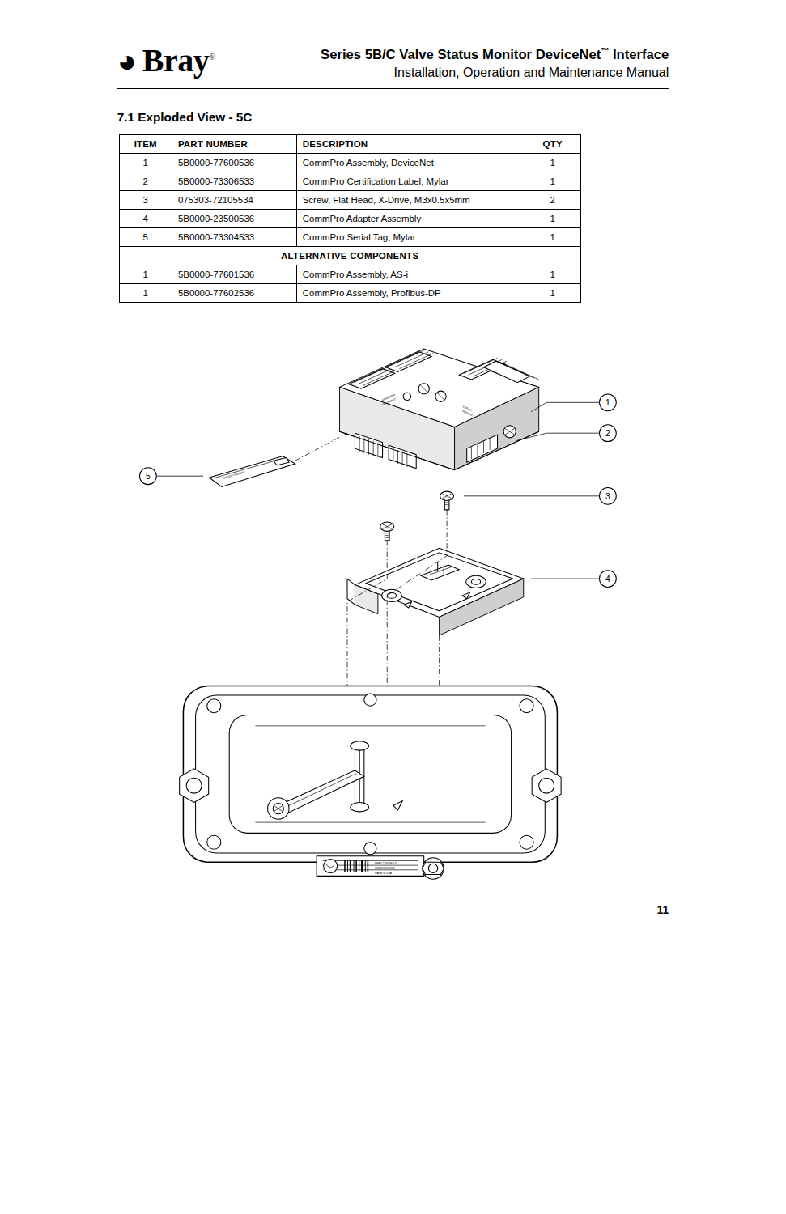◕ Bray®
Series 5B/C Valve Status Monitor DeviceNet™ Interface
Installation, Operation and Maintenance Manual
7.1 Exploded View - 5C
| ITEM | PART NUMBER | DESCRIPTION | QTY |
| --- | --- | --- | --- |
| 1 | 5B0000-77600536 | CommPro Assembly, DeviceNet | 1 |
| 2 | 5B0000-73306533 | CommPro Certification Label, Mylar | 1 |
| 3 | 075303-72105534 | Screw, Flat Head, X-Drive, M3x0.5x5mm | 2 |
| 4 | 5B0000-23500536 | CommPro Adapter Assembly | 1 |
| 5 | 5B0000-73304533 | CommPro Serial Tag, Mylar | 1 |
| ALTERNATIVE COMPONENTS |
| 1 | 5B0000-77601536 | CommPro Assembly, AS-i | 1 |
| 1 | 5B0000-77602536 | CommPro Assembly, Profibus-DP | 1 |
COMMPRO DEVICENET STATUS MODULE 1 2 S/N V0977844533C 5 3 4 BRAY CONTROLS SERIES 5C VSM MADE IN USA
11